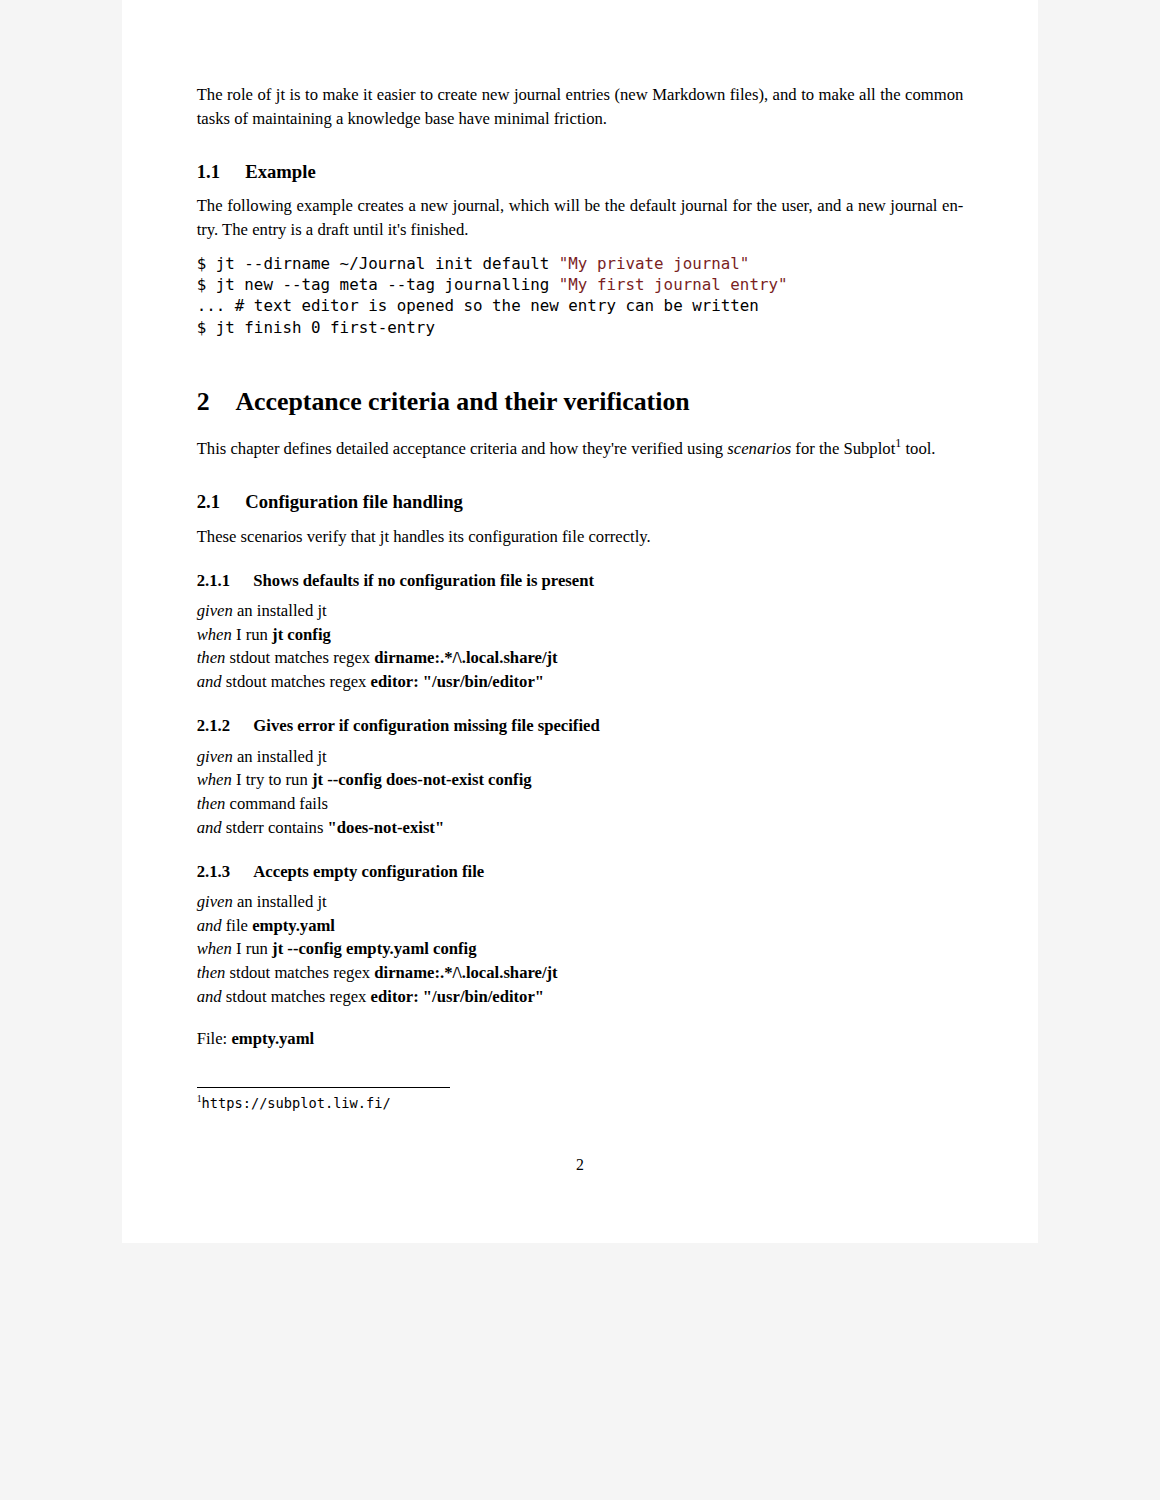The role of jt is to make it easier to create new journal entries (new Markdown files), and to make all the common tasks of maintaining a knowledge base have minimal friction.
1.1 Example
The following example creates a new journal, which will be the default journal for the user, and a new journal entry. The entry is a draft until it's finished.
$ jt --dirname ~/Journal init default "My private journal"
$ jt new --tag meta --tag journalling "My first journal entry"
... # text editor is opened so the new entry can be written
$ jt finish 0 first-entry
2 Acceptance criteria and their verification
This chapter defines detailed acceptance criteria and how they're verified using scenarios for the Subplot1 tool.
2.1 Configuration file handling
These scenarios verify that jt handles its configuration file correctly.
2.1.1 Shows defaults if no configuration file is present
given an installed jt
when I run jt config
then stdout matches regex dirname:.*/\.local.share/jt
and stdout matches regex editor: "/usr/bin/editor"
2.1.2 Gives error if configuration missing file specified
given an installed jt
when I try to run jt --config does-not-exist config
then command fails
and stderr contains "does-not-exist"
2.1.3 Accepts empty configuration file
given an installed jt
and file empty.yaml
when I run jt --config empty.yaml config
then stdout matches regex dirname:.*/\.local.share/jt
and stdout matches regex editor: "/usr/bin/editor"
File: empty.yaml
1https://subplot.liw.fi/
2